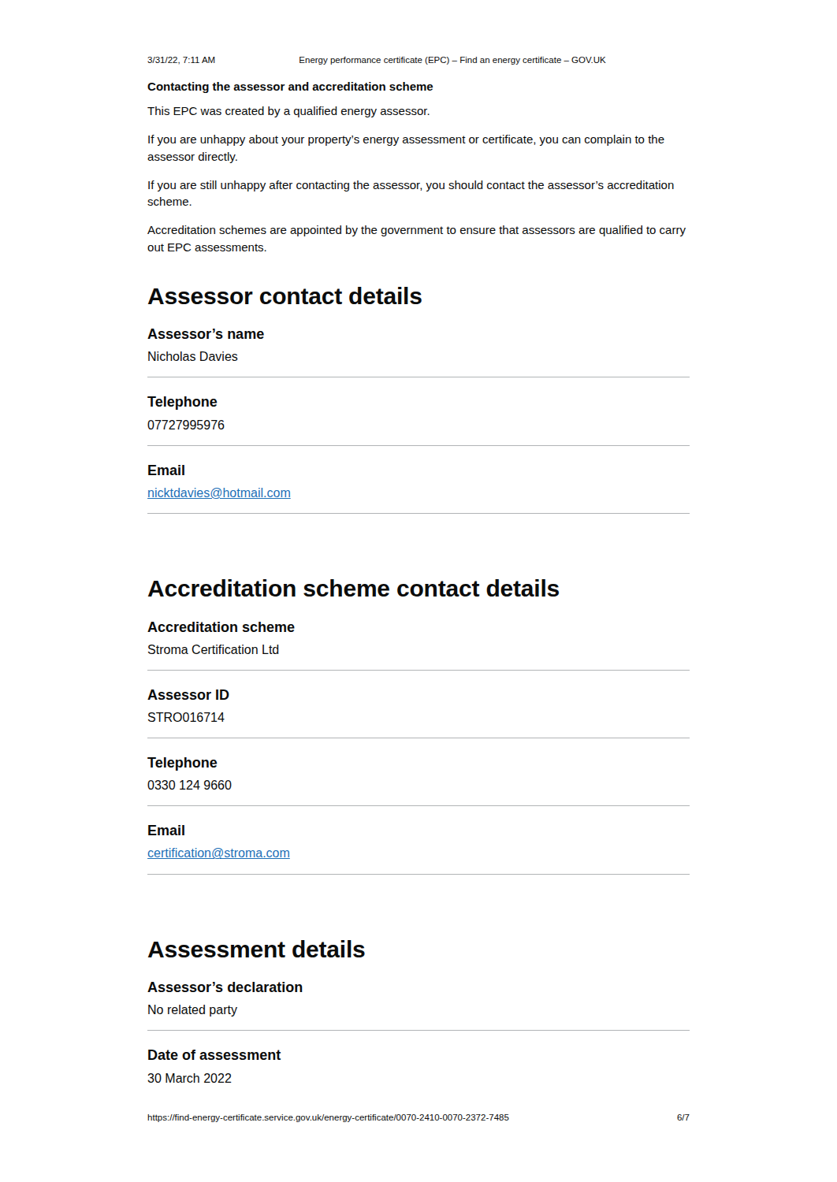3/31/22, 7:11 AM Energy performance certificate (EPC) – Find an energy certificate – GOV.UK
Contacting the assessor and accreditation scheme
This EPC was created by a qualified energy assessor.
If you are unhappy about your property’s energy assessment or certificate, you can complain to the assessor directly.
If you are still unhappy after contacting the assessor, you should contact the assessor’s accreditation scheme.
Accreditation schemes are appointed by the government to ensure that assessors are qualified to carry out EPC assessments.
Assessor contact details
Assessor’s name
Nicholas Davies
Telephone
07727995976
Email
nicktdavies@hotmail.com
Accreditation scheme contact details
Accreditation scheme
Stroma Certification Ltd
Assessor ID
STRO016714
Telephone
0330 124 9660
Email
certification@stroma.com
Assessment details
Assessor’s declaration
No related party
Date of assessment
30 March 2022
https://find-energy-certificate.service.gov.uk/energy-certificate/0070-2410-0070-2372-7485 6/7